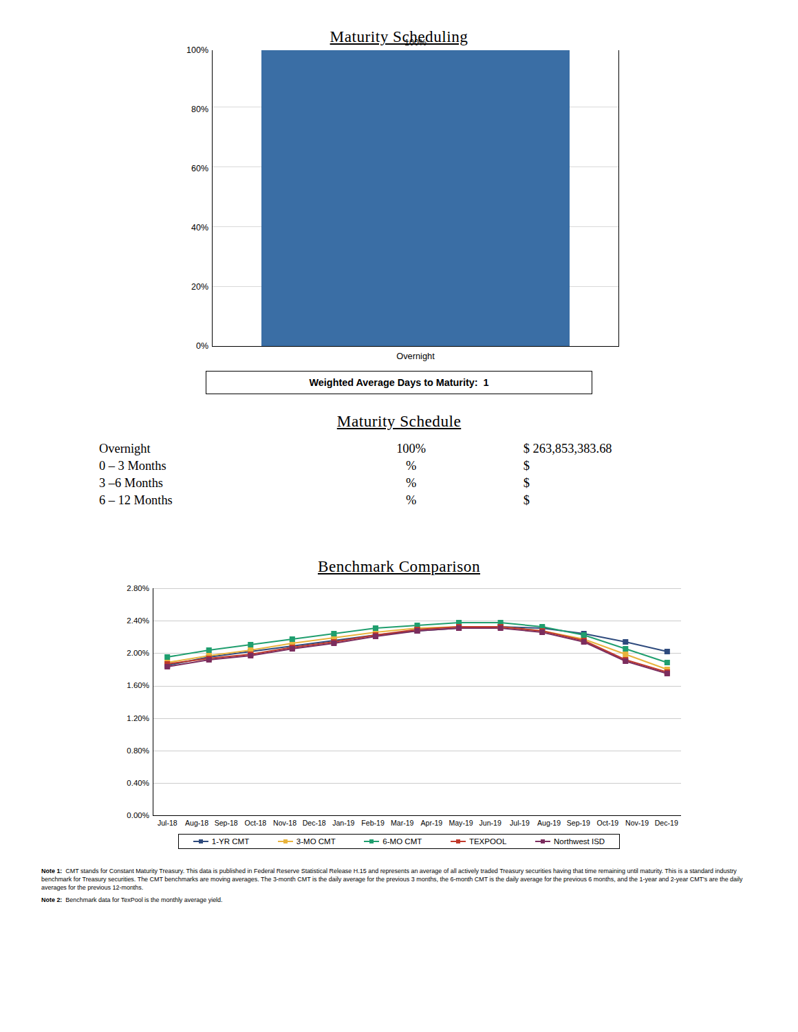Maturity Scheduling
100% 80% 60% 40% 20% 0%
100%
Overnight
Weighted Average Days to Maturity: 1
Maturity Schedule
| Overnight | 100% | $ 263,853,383.68 |
| 0 – 3 Months | % | $ |
| 3 –6 Months | % | $ |
| 6 – 12 Months | % | $ |
Benchmark Comparison
2.80% 2.40% 2.00% 1.60% 1.20% 0.80% 0.40% 0.00%
Jul-18 Aug-18 Sep-18 Oct-18 Nov-18 Dec-18 Jan-19 Feb-19 Mar-19 Apr-19 May-19 Jun-19 Jul-19 Aug-19 Sep-19 Oct-19 Nov-19 Dec-19
1-YR CMT
3-MO CMT
6-MO CMT
TEXPOOL
Northwest ISD
Note 1: CMT stands for Constant Maturity Treasury. This data is published in Federal Reserve Statistical Release H.15 and represents an average of all actively traded Treasury securities having that time remaining until maturity. This is a standard industry benchmark for Treasury securities. The CMT benchmarks are moving averages. The 3-month CMT is the daily average for the previous 3 months, the 6-month CMT is the daily average for the previous 6 months, and the 1-year and 2-year CMT's are the daily averages for the previous 12-months.
Note 2: Benchmark data for TexPool is the monthly average yield.